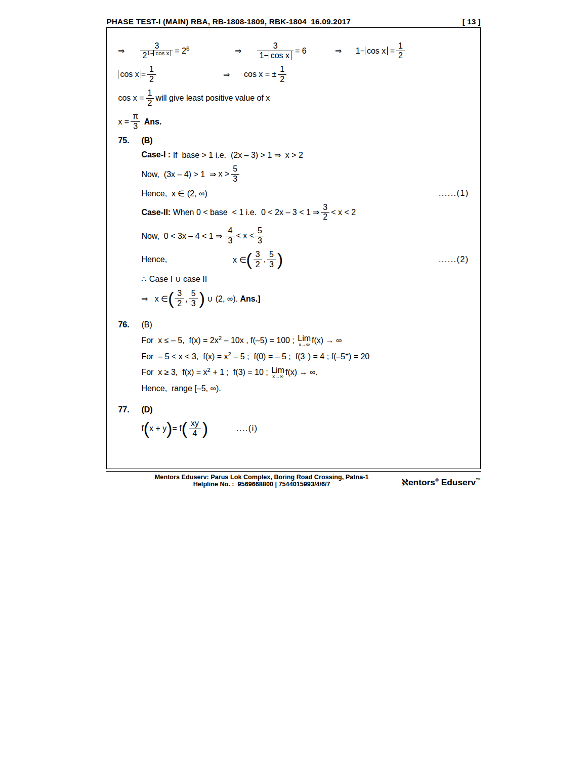PHASE TEST-I (MAIN) RBA, RB-1808-1809, RBK-1804_16.09.2017
[ 13 ]
⇒ 321−cos x = 26 ⇒ 31−cos x = 6 ⇒ 1−cos x = 12
cos x = 12 ⇒ cos x = ± 12
cos x = 12 will give least positive value of x
x = π 3 Ans.
75.
(B)
Case-I : If base > 1 i.e. (2x – 3) > 1 ⇒ x > 2
Now, (3x – 4) > 1 ⇒ x > 53
Hence, x ∈ (2, ∞) ......(1)
Case-II: When 0 < base < 1 i.e. 0 < 2x – 3 < 1 ⇒ 32 < x < 2
Now, 0 < 3x – 4 < 1 ⇒ 43 < x < 53
Hence, x ∈ ( 32 , 53 ) ......(2)
∴ Case I ∪ case II
⇒ x ∈ ( 32 , 53 ) ∪ (2, ∞). Ans.]
76.
(B)
For x ≤ – 5, f(x) = 2x2 – 10x , f(–5) = 100 ; Lim x→∞ f(x) → ∞
For – 5 < x < 3, f(x) = x2 – 5 ; f(0) = – 5 ; f(3–) = 4 ; f(–5+) = 20
For x ≥ 3, f(x) = x2 + 1 ; f(3) = 10 ; Lim x→∞ f(x) → ∞.
Hence, range [–5, ∞).
77.
(D)
f (x + y) = f ( xy 4 ) ....(i)
Mentors Eduserv: Parus Lok Complex, Boring Road Crossing, Patna-1
Helpline No. : 9569668800 | 7544015993/4/6/7
ℵentors® Eduserv™